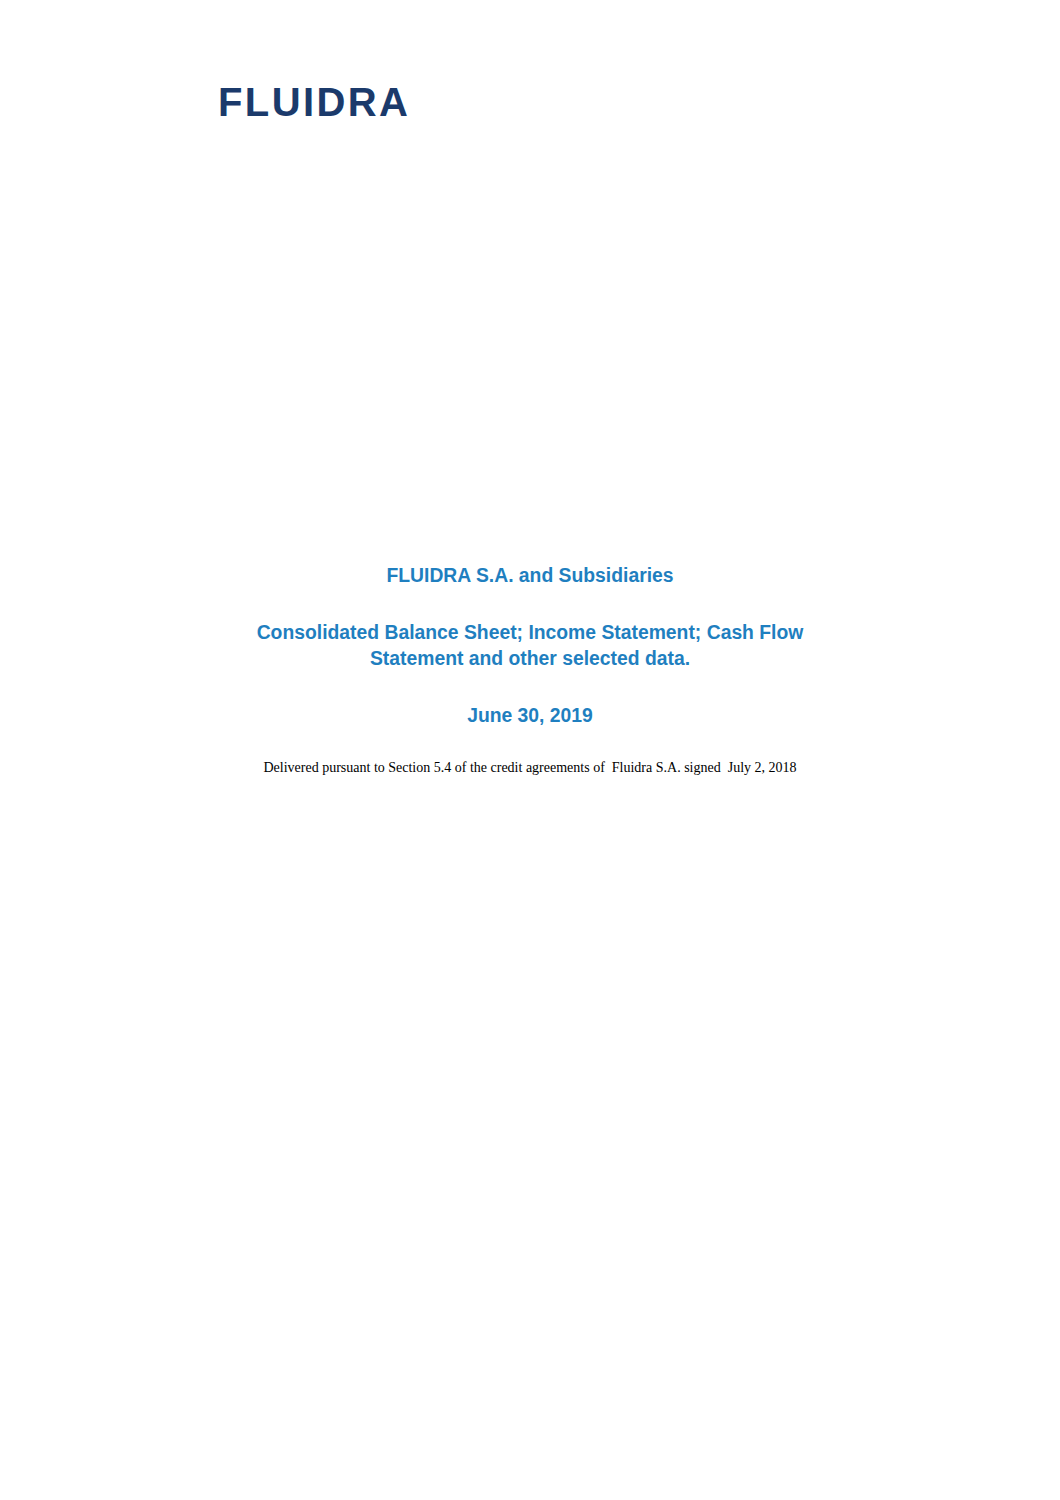FLUIDRA
FLUIDRA S.A. and Subsidiaries
Consolidated Balance Sheet; Income Statement; Cash Flow Statement and other selected data.
June 30, 2019
Delivered pursuant to Section 5.4 of the credit agreements of Fluidra S.A. signed July 2, 2018